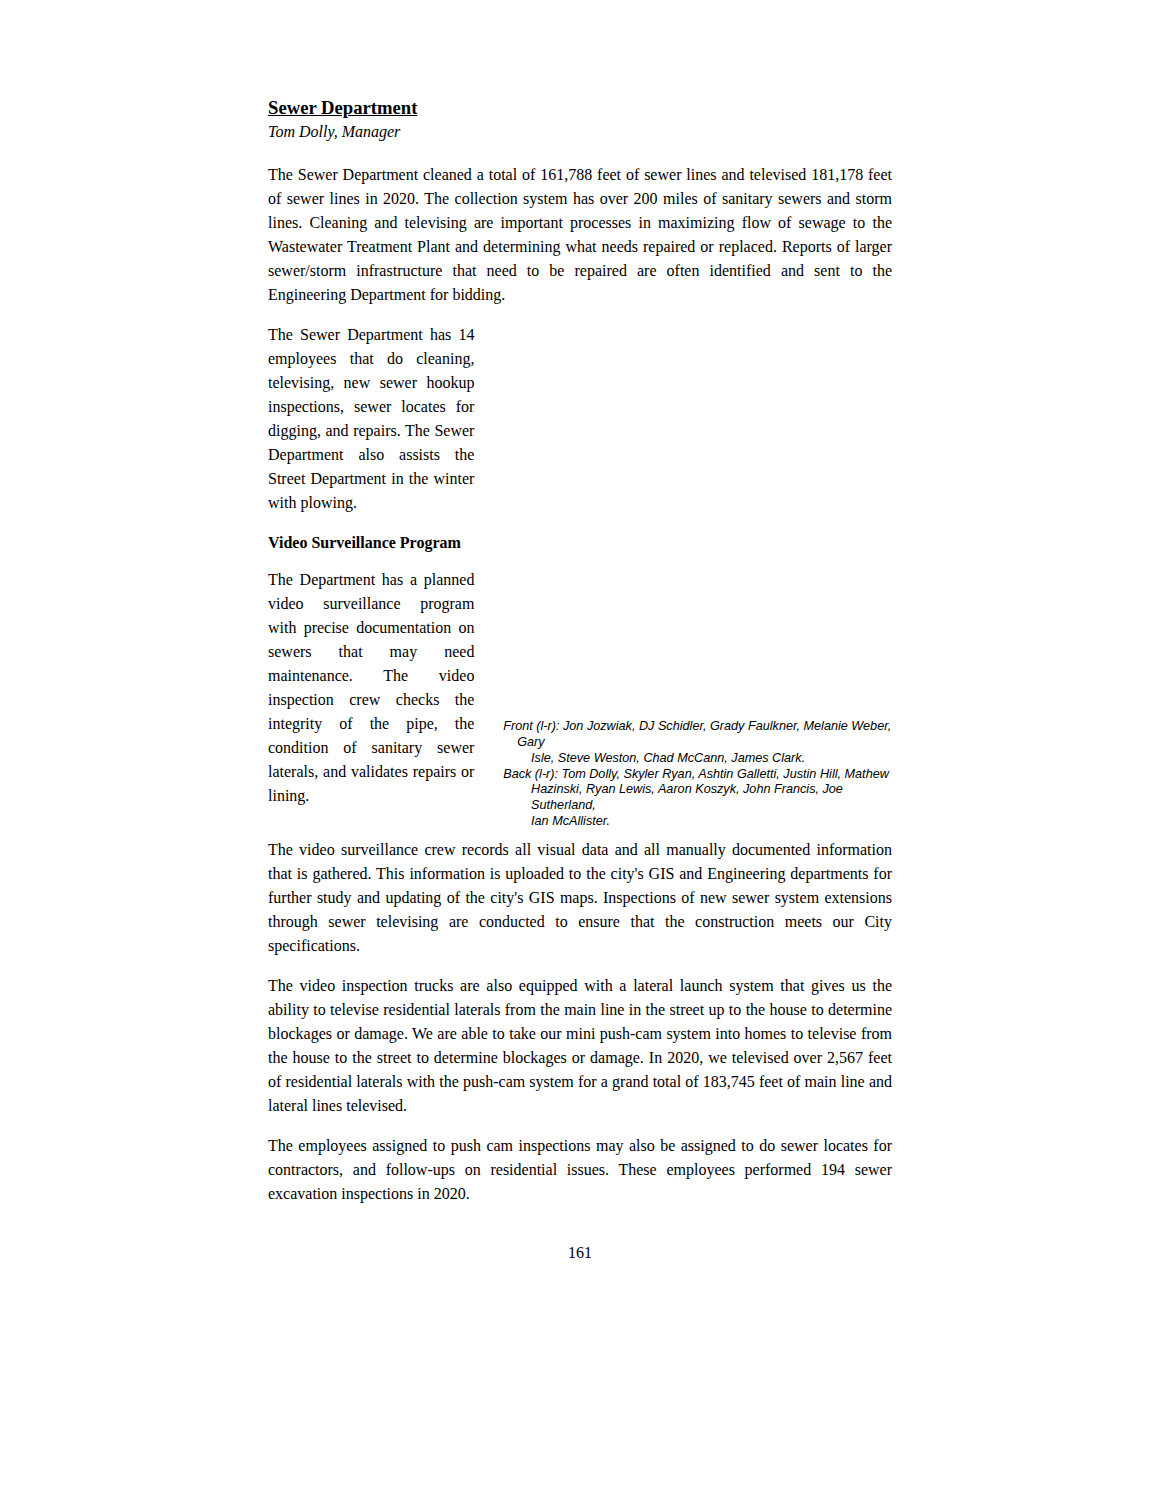Sewer Department
Tom Dolly, Manager
The Sewer Department cleaned a total of 161,788 feet of sewer lines and televised 181,178 feet of sewer lines in 2020. The collection system has over 200 miles of sanitary sewers and storm lines. Cleaning and televising are important processes in maximizing flow of sewage to the Wastewater Treatment Plant and determining what needs repaired or replaced. Reports of larger sewer/storm infrastructure that need to be repaired are often identified and sent to the Engineering Department for bidding.
Front (l-r): Jon Jozwiak, DJ Schidler, Grady Faulkner, Melanie Weber, Gary Isle, Steve Weston, Chad McCann, James Clark. Back (l-r): Tom Dolly, Skyler Ryan, Ashtin Galletti, Justin Hill, Mathew Hazinski, Ryan Lewis, Aaron Koszyk, John Francis, Joe Sutherland, Ian McAllister.
The Sewer Department has 14 employees that do cleaning, televising, new sewer hookup inspections, sewer locates for digging, and repairs. The Sewer Department also assists the Street Department in the winter with plowing.
Video Surveillance Program
The Department has a planned video surveillance program with precise documentation on sewers that may need maintenance. The video inspection crew checks the integrity of the pipe, the condition of sanitary sewer laterals, and validates repairs or lining.
The video surveillance crew records all visual data and all manually documented information that is gathered. This information is uploaded to the city's GIS and Engineering departments for further study and updating of the city's GIS maps. Inspections of new sewer system extensions through sewer televising are conducted to ensure that the construction meets our City specifications.
The video inspection trucks are also equipped with a lateral launch system that gives us the ability to televise residential laterals from the main line in the street up to the house to determine blockages or damage. We are able to take our mini push-cam system into homes to televise from the house to the street to determine blockages or damage. In 2020, we televised over 2,567 feet of residential laterals with the push-cam system for a grand total of 183,745 feet of main line and lateral lines televised.
The employees assigned to push cam inspections may also be assigned to do sewer locates for contractors, and follow-ups on residential issues. These employees performed 194 sewer excavation inspections in 2020.
161